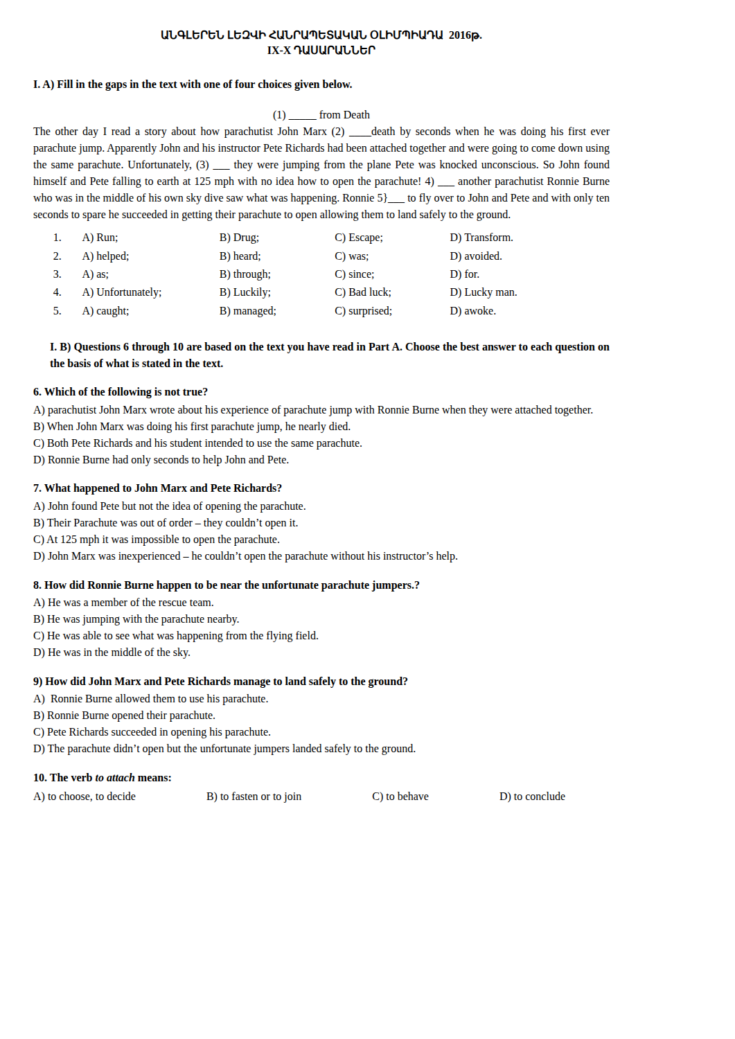ԱՆԳԼԵՐԵՆ ԼԵԶՎԻ ՀԱՆՐԱՊԵՏԱԿԱՆ ՕԼԻՄՊԻԱԴԱ 2016թ. IX-X ԴԱՍԱՐԱՆՆԵՐ
I. A) Fill in the gaps in the text with one of four choices given below.
(1) _____ from Death
The other day I read a story about how parachutist John Marx (2) ____death by seconds when he was doing his first ever parachute jump. Apparently John and his instructor Pete Richards had been attached together and were going to come down using the same parachute. Unfortunately, (3) ___ they were jumping from the plane Pete was knocked unconscious. So John found himself and Pete falling to earth at 125 mph with no idea how to open the parachute! 4) ___ another parachutist Ronnie Burne who was in the middle of his own sky dive saw what was happening. Ronnie 5}___ to fly over to John and Pete and with only ten seconds to spare he succeeded in getting their parachute to open allowing them to land safely to the ground.
| 1. | A) Run; | B) Drug; | C) Escape; | D) Transform. |
| 2. | A) helped; | B) heard; | C) was; | D) avoided. |
| 3. | A) as; | B) through; | C) since; | D) for. |
| 4. | A) Unfortunately; | B) Luckily; | C) Bad luck; | D) Lucky man. |
| 5. | A) caught; | B) managed; | C) surprised; | D) awoke. |
I. B) Questions 6 through 10 are based on the text you have read in Part A. Choose the best answer to each question on the basis of what is stated in the text.
6. Which of the following is not true?
A) parachutist John Marx wrote about his experience of parachute jump with Ronnie Burne when they were attached together.
B) When John Marx was doing his first parachute jump, he nearly died.
C) Both Pete Richards and his student intended to use the same parachute.
D) Ronnie Burne had only seconds to help John and Pete.
7. What happened to John Marx and Pete Richards?
A) John found Pete but not the idea of opening the parachute.
B) Their Parachute was out of order – they couldn’t open it.
C) At 125 mph it was impossible to open the parachute.
D) John Marx was inexperienced – he couldn’t open the parachute without his instructor’s help.
8. How did Ronnie Burne happen to be near the unfortunate parachute jumpers.?
A) He was a member of the rescue team.
B) He was jumping with the parachute nearby.
C) He was able to see what was happening from the flying field.
D) He was in the middle of the sky.
9) How did John Marx and Pete Richards manage to land safely to the ground?
A) Ronnie Burne allowed them to use his parachute.
B) Ronnie Burne opened their parachute.
C) Pete Richards succeeded in opening his parachute.
D) The parachute didn’t open but the unfortunate jumpers landed safely to the ground.
10. The verb to attach means:
A) to choose, to decide B) to fasten or to join C) to behave D) to conclude